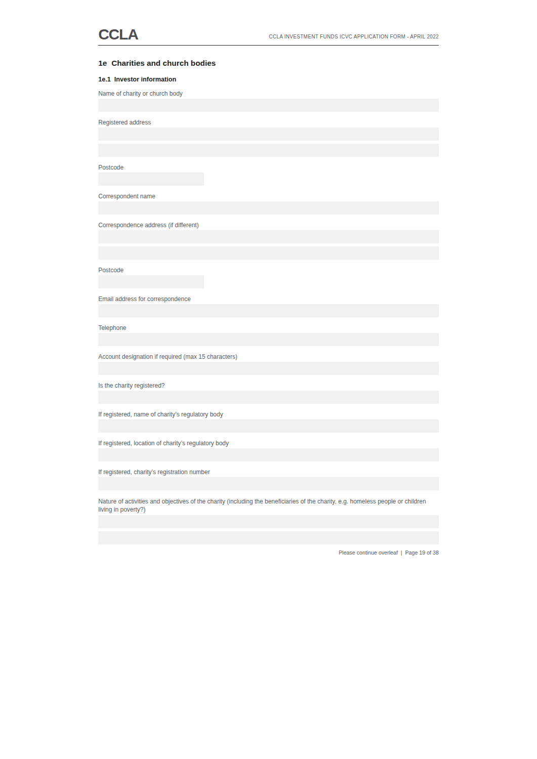CCLA
CCLA Investment Funds ICVC Application Form - April 2022
1e Charities and church bodies
1e.1 Investor information
Name of charity or church body
Registered address
Postcode
Correspondent name
Correspondence address (if different)
Postcode
Email address for correspondence
Telephone
Account designation if required (max 15 characters)
Is the charity registered?
If registered, name of charity’s regulatory body
If registered, location of charity’s regulatory body
If registered, charity’s registration number
Nature of activities and objectives of the charity (including the beneficiaries of the charity, e.g. homeless people or children living in poverty?)
Please continue overleaf | Page 19 of 38